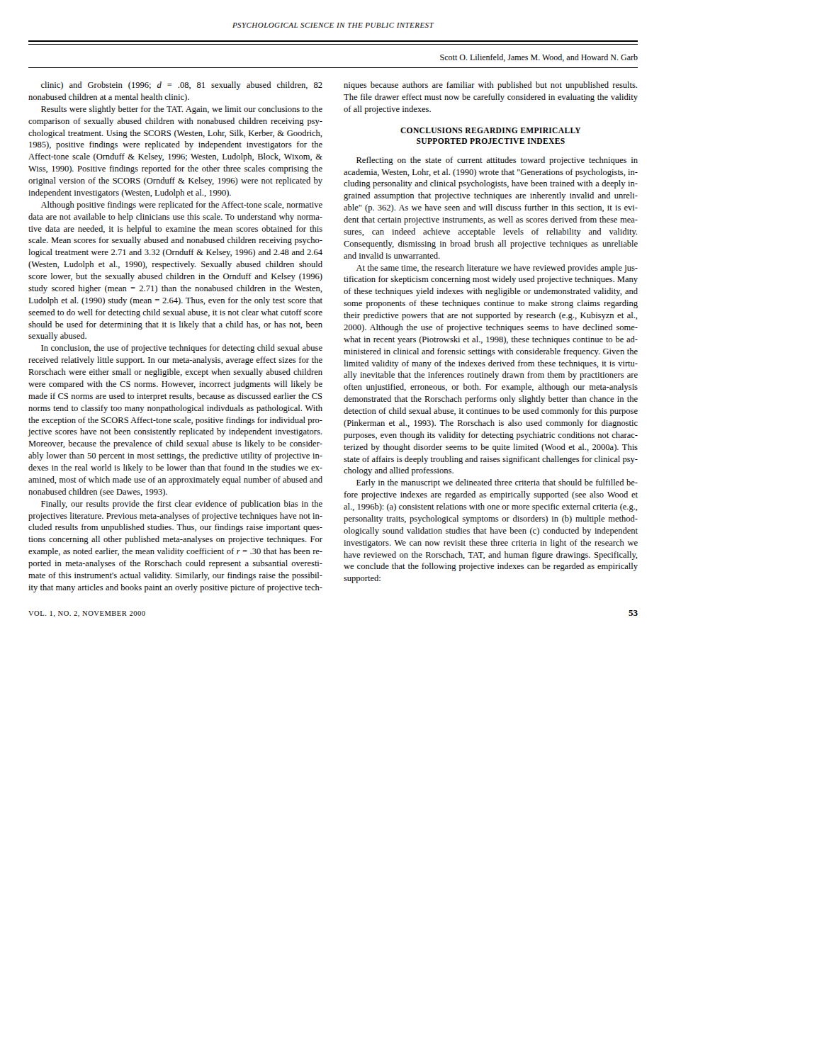PSYCHOLOGICAL SCIENCE IN THE PUBLIC INTEREST
Scott O. Lilienfeld, James M. Wood, and Howard N. Garb
clinic) and Grobstein (1996; d = .08, 81 sexually abused children, 82 nonabused children at a mental health clinic).
Results were slightly better for the TAT. Again, we limit our conclusions to the comparison of sexually abused children with nonabused children receiving psychological treatment. Using the SCORS (Westen, Lohr, Silk, Kerber, & Goodrich, 1985), positive findings were replicated by independent investigators for the Affect-tone scale (Ornduff & Kelsey, 1996; Westen, Ludolph, Block, Wixom, & Wiss, 1990). Positive findings reported for the other three scales comprising the original version of the SCORS (Ornduff & Kelsey, 1996) were not replicated by independent investigators (Westen, Ludolph et al., 1990).
Although positive findings were replicated for the Affect-tone scale, normative data are not available to help clinicians use this scale. To understand why normative data are needed, it is helpful to examine the mean scores obtained for this scale. Mean scores for sexually abused and nonabused children receiving psychological treatment were 2.71 and 3.32 (Ornduff & Kelsey, 1996) and 2.48 and 2.64 (Westen, Ludolph et al., 1990), respectively. Sexually abused children should score lower, but the sexually abused children in the Ornduff and Kelsey (1996) study scored higher (mean = 2.71) than the nonabused children in the Westen, Ludolph et al. (1990) study (mean = 2.64). Thus, even for the only test score that seemed to do well for detecting child sexual abuse, it is not clear what cutoff score should be used for determining that it is likely that a child has, or has not, been sexually abused.
In conclusion, the use of projective techniques for detecting child sexual abuse received relatively little support. In our meta-analysis, average effect sizes for the Rorschach were either small or negligible, except when sexually abused children were compared with the CS norms. However, incorrect judgments will likely be made if CS norms are used to interpret results, because as discussed earlier the CS norms tend to classify too many nonpathological indivduals as pathological. With the exception of the SCORS Affect-tone scale, positive findings for individual projective scores have not been consistently replicated by independent investigators. Moreover, because the prevalence of child sexual abuse is likely to be considerably lower than 50 percent in most settings, the predictive utility of projective indexes in the real world is likely to be lower than that found in the studies we examined, most of which made use of an approximately equal number of abused and nonabused children (see Dawes, 1993).
Finally, our results provide the first clear evidence of publication bias in the projectives literature. Previous meta-analyses of projective techniques have not included results from unpublished studies. Thus, our findings raise important questions concerning all other published meta-analyses on projective techniques. For example, as noted earlier, the mean validity coefficient of r = .30 that has been reported in meta-analyses of the Rorschach could represent a subsantial overestimate of this instrument's actual validity. Similarly, our findings raise the possibility that many articles and books paint an overly positive picture of projective techniques because authors are familiar with published but not unpublished results. The file drawer effect must now be carefully considered in evaluating the validity of all projective indexes.
CONCLUSIONS REGARDING EMPIRICALLY
SUPPORTED PROJECTIVE INDEXES
Reflecting on the state of current attitudes toward projective techniques in academia, Westen, Lohr, et al. (1990) wrote that "Generations of psychologists, including personality and clinical psychologists, have been trained with a deeply ingrained assumption that projective techniques are inherently invalid and unreliable" (p. 362). As we have seen and will discuss further in this section, it is evident that certain projective instruments, as well as scores derived from these measures, can indeed achieve acceptable levels of reliability and validity. Consequently, dismissing in broad brush all projective techniques as unreliable and invalid is unwarranted.
At the same time, the research literature we have reviewed provides ample justification for skepticism concerning most widely used projective techniques. Many of these techniques yield indexes with negligible or undemonstrated validity, and some proponents of these techniques continue to make strong claims regarding their predictive powers that are not supported by research (e.g., Kubisyzn et al., 2000). Although the use of projective techniques seems to have declined somewhat in recent years (Piotrowski et al., 1998), these techniques continue to be administered in clinical and forensic settings with considerable frequency. Given the limited validity of many of the indexes derived from these techniques, it is virtually inevitable that the inferences routinely drawn from them by practitioners are often unjustified, erroneous, or both. For example, although our meta-analysis demonstrated that the Rorschach performs only slightly better than chance in the detection of child sexual abuse, it continues to be used commonly for this purpose (Pinkerman et al., 1993). The Rorschach is also used commonly for diagnostic purposes, even though its validity for detecting psychiatric conditions not characterized by thought disorder seems to be quite limited (Wood et al., 2000a). This state of affairs is deeply troubling and raises significant challenges for clinical psychology and allied professions.
Early in the manuscript we delineated three criteria that should be fulfilled before projective indexes are regarded as empirically supported (see also Wood et al., 1996b): (a) consistent relations with one or more specific external criteria (e.g., personality traits, psychological symptoms or disorders) in (b) multiple methodologically sound validation studies that have been (c) conducted by independent investigators. We can now revisit these three criteria in light of the research we have reviewed on the Rorschach, TAT, and human figure drawings. Specifically, we conclude that the following projective indexes can be regarded as empirically supported:
VOL. 1, NO. 2, NOVEMBER 2000 53